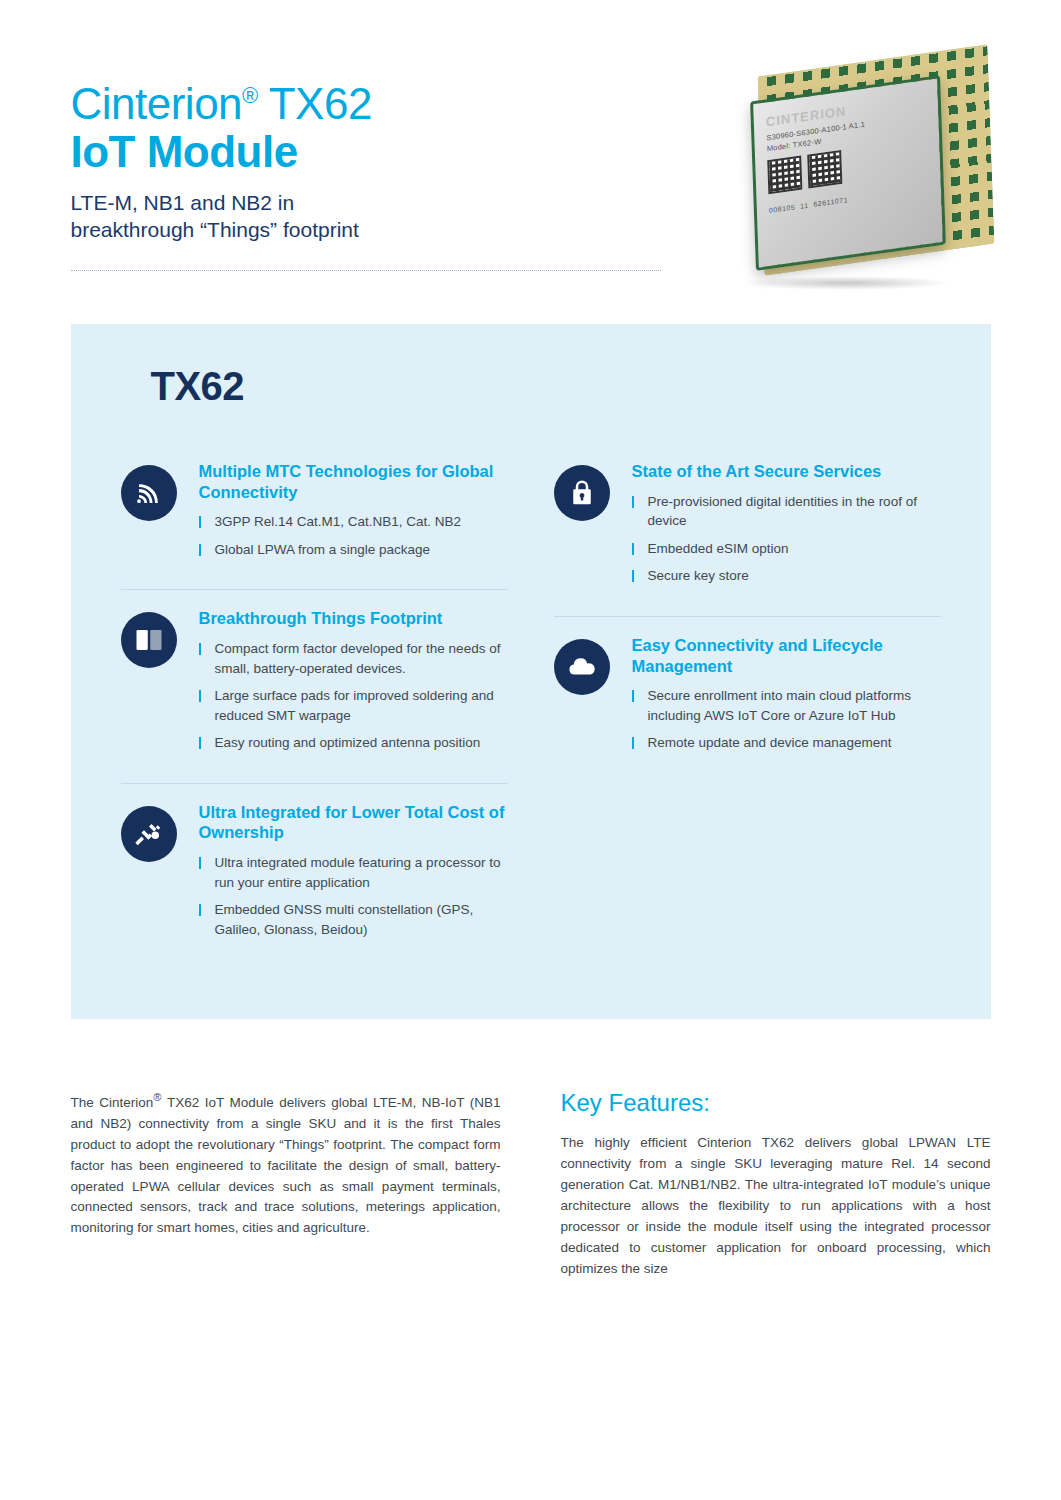Cinterion® TX62
IoT Module
LTE-M, NB1 and NB2 in
breakthrough “Things” footprint
CINTERION
S30960-S6300-A100-1 A1.1
Model: TX62-W
008105 11 62611071
TX62
Multiple MTC Technologies for Global Connectivity
3GPP Rel.14 Cat.M1, Cat.NB1, Cat. NB2
Global LPWA from a single package
Breakthrough Things Footprint
Compact form factor developed for the needs of small, battery-operated devices.
Large surface pads for improved soldering and reduced SMT warpage
Easy routing and optimized antenna position
Ultra Integrated for Lower Total Cost of Ownership
Ultra integrated module featuring a processor to run your entire application
Embedded GNSS multi constellation (GPS, Galileo, Glonass, Beidou)
State of the Art Secure Services
Pre-provisioned digital identities in the roof of device
Embedded eSIM option
Secure key store
Easy Connectivity and Lifecycle Management
Secure enrollment into main cloud platforms including AWS IoT Core or Azure IoT Hub
Remote update and device management
The Cinterion® TX62 IoT Module delivers global LTE-M, NB-IoT (NB1 and NB2) connectivity from a single SKU and it is the first Thales product to adopt the revolutionary “Things” footprint. The compact form factor has been engineered to facilitate the design of small, battery-operated LPWA cellular devices such as small payment terminals, connected sensors, track and trace solutions, meterings application, monitoring for smart homes, cities and agriculture.
Key Features:
The highly efficient Cinterion TX62 delivers global LPWAN LTE connectivity from a single SKU leveraging mature Rel. 14 second generation Cat. M1/NB1/NB2. The ultra-integrated IoT module’s unique architecture allows the flexibility to run applications with a host processor or inside the module itself using the integrated processor dedicated to customer application for onboard processing, which optimizes the size